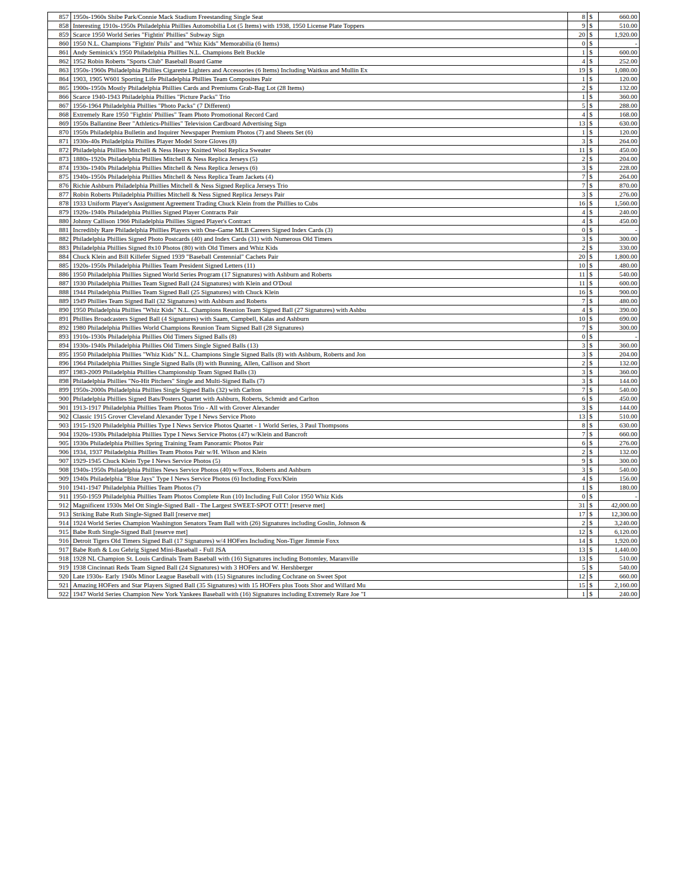| 857 | 1950s-1960s Shibe Park/Connie Mack Stadium Freestanding Single Seat | 8 | $ | 660.00 |
| 858 | Interesting 1910s-1950s Philadelphia Phillies Automobilia Lot (5 Items) with 1938, 1950 License Plate Toppers | 9 | $ | 510.00 |
| 859 | Scarce 1950 World Series "Fightin' Phillies" Subway Sign | 20 | $ | 1,920.00 |
| 860 | 1950 N.L. Champions "Fightin' Phils" and "Whiz Kids" Memorabilia (6 Items) | 0 | $ | - |
| 861 | Andy Seminick's 1950 Philadelphia Phillies N.L. Champions Belt Buckle | 1 | $ | 600.00 |
| 862 | 1952 Robin Roberts "Sports Club" Baseball Board Game | 4 | $ | 252.00 |
| 863 | 1950s-1960s Philadelphia Phillies Cigarette Lighters and Accessories (6 Items) Including Waitkus and Mullin Ex | 19 | $ | 1,080.00 |
| 864 | 1903, 1905 W601 Sporting Life Philadelphia Phillies Team Composites Pair | 1 | $ | 120.00 |
| 865 | 1900s-1950s Mostly Philadelphia Phillies Cards and Premiums Grab-Bag Lot (28 Items) | 2 | $ | 132.00 |
| 866 | Scarce 1940-1943 Philadelphia Phillies "Picture Packs" Trio | 1 | $ | 360.00 |
| 867 | 1956-1964 Philadelphia Phillies "Photo Packs" (7 Different) | 5 | $ | 288.00 |
| 868 | Extremely Rare 1950 "Fightin' Phillies" Team Photo Promotional Record Card | 4 | $ | 168.00 |
| 869 | 1950s Ballantine Beer "Athletics-Phillies" Television Cardboard Advertising Sign | 13 | $ | 630.00 |
| 870 | 1950s Philadelphia Bulletin and Inquirer Newspaper Premium Photos (7) and Sheets Set (6) | 1 | $ | 120.00 |
| 871 | 1930s-40s Philadelphia Phillies Player Model Store Gloves (8) | 3 | $ | 264.00 |
| 872 | Philadelphia Phillies Mitchell & Ness Heavy Knitted Wool Replica Sweater | 11 | $ | 450.00 |
| 873 | 1880s-1920s Philadelphia Phillies Mitchell & Ness Replica Jerseys (5) | 2 | $ | 204.00 |
| 874 | 1930s-1940s Philadelphia Phillies Mitchell & Ness Replica Jerseys (6) | 3 | $ | 228.00 |
| 875 | 1940s-1950s Philadelphia Phillies Mitchell & Ness Replica Team Jackets (4) | 7 | $ | 264.00 |
| 876 | Richie Ashburn Philadelphia Phillies Mitchell & Ness Signed Replica Jerseys Trio | 7 | $ | 870.00 |
| 877 | Robin Roberts Philadelphia Phillies Mitchell & Ness Signed Replica Jerseys Pair | 3 | $ | 276.00 |
| 878 | 1933 Uniform Player's Assignment Agreement Trading Chuck Klein from the Phillies to Cubs | 16 | $ | 1,560.00 |
| 879 | 1920s-1940s Philadelphia Phillies Signed Player Contracts Pair | 4 | $ | 240.00 |
| 880 | Johnny Callison 1966 Philadelphia Phillies Signed Player's Contract | 4 | $ | 450.00 |
| 881 | Incredibly Rare Philadelphia Phillies Players with One-Game MLB Careers Signed Index Cards (3) | 0 | $ | - |
| 882 | Philadelphia Phillies Signed Photo Postcards (40) and Index Cards (31) with Numerous Old Timers | 3 | $ | 300.00 |
| 883 | Philadelphia Phillies Signed 8x10 Photos (80) with Old Timers and Whiz Kids | 2 | $ | 330.00 |
| 884 | Chuck Klein and Bill Killefer Signed 1939 "Baseball Centennial" Cachets Pair | 20 | $ | 1,800.00 |
| 885 | 1920s-1950s Philadelphia Phillies Team President Signed Letters (11) | 10 | $ | 480.00 |
| 886 | 1950 Philadelphia Phillies Signed World Series Program (17 Signatures) with Ashburn and Roberts | 11 | $ | 540.00 |
| 887 | 1930 Philadelphia Phillies Team Signed Ball (24 Signatures) with Klein and O'Doul | 11 | $ | 600.00 |
| 888 | 1944 Philadelphia Phillies Team Signed Ball (25 Signatures) with Chuck Klein | 16 | $ | 900.00 |
| 889 | 1949 Phillies Team Signed Ball (32 Signatures) with Ashburn and Roberts | 7 | $ | 480.00 |
| 890 | 1950 Philadelphia Phillies "Whiz Kids" N.L. Champions Reunion Team Signed Ball (27 Signatures) with Ashbu | 4 | $ | 390.00 |
| 891 | Phillies Broadcasters Signed Ball (4 Signatures) with Saam, Campbell, Kalas and Ashburn | 10 | $ | 690.00 |
| 892 | 1980 Philadelphia Phillies World Champions Reunion Team Signed Ball (28 Signatures) | 7 | $ | 300.00 |
| 893 | 1910s-1930s Philadelphia Phillies Old Timers Signed Balls (8) | 0 | $ | - |
| 894 | 1930s-1940s Philadelphia Phillies Old Timers Single Signed Balls (13) | 3 | $ | 360.00 |
| 895 | 1950 Philadelphia Phillies "Whiz Kids" N.L. Champions Single Signed Balls (8) with Ashburn, Roberts and Jon | 3 | $ | 204.00 |
| 896 | 1964 Philadelphia Phillies Single Signed Balls (8) with Bunning, Allen, Callison and Short | 2 | $ | 132.00 |
| 897 | 1983-2009 Philadelphia Phillies Championship Team Signed Balls (3) | 3 | $ | 360.00 |
| 898 | Philadelphia Phillies "No-Hit Pitchers" Single and Multi-Signed Balls (7) | 3 | $ | 144.00 |
| 899 | 1950s-2000s Philadelphia Phillies Single Signed Balls (32) with Carlton | 7 | $ | 540.00 |
| 900 | Philadelphia Phillies Signed Bats/Posters Quartet with Ashburn, Roberts, Schmidt and Carlton | 6 | $ | 450.00 |
| 901 | 1913-1917 Philadelphia Phillies Team Photos Trio - All with Grover Alexander | 3 | $ | 144.00 |
| 902 | Classic 1915 Grover Cleveland Alexander Type I News Service Photo | 13 | $ | 510.00 |
| 903 | 1915-1920 Philadelphia Phillies Type I News Service Photos Quartet - 1 World Series, 3 Paul Thompsons | 8 | $ | 630.00 |
| 904 | 1920s-1930s Philadelphia Phillies Type I News Service Photos (47) w/Klein and Bancroft | 7 | $ | 660.00 |
| 905 | 1930s Philadelphia Phillies Spring Training Team Panoramic Photos Pair | 6 | $ | 276.00 |
| 906 | 1934, 1937 Philadelphia Phillies Team Photos Pair w/H. Wilson and Klein | 2 | $ | 132.00 |
| 907 | 1929-1945 Chuck Klein Type I News Service Photos (5) | 9 | $ | 300.00 |
| 908 | 1940s-1950s Philadelphia Phillies News Service Photos (40) w/Foxx, Roberts and Ashburn | 3 | $ | 540.00 |
| 909 | 1940s Philadelphia "Blue Jays" Type I News Service Photos (6) Including Foxx/Klein | 4 | $ | 156.00 |
| 910 | 1941-1947 Philadelphia Phillies Team Photos (7) | 1 | $ | 180.00 |
| 911 | 1950-1959 Philadelphia Phillies Team Photos Complete Run (10) Including Full Color 1950 Whiz Kids | 0 | $ | - |
| 912 | Magnificent 1930s Mel Ott Single-Signed Ball - The Largest SWEET-SPOT OTT! [reserve met] | 31 | $ | 42,000.00 |
| 913 | Striking Babe Ruth Single-Signed Ball [reserve met] | 17 | $ | 12,300.00 |
| 914 | 1924 World Series Champion Washington Senators Team Ball with (26) Signatures including Goslin, Johnson & | 2 | $ | 3,240.00 |
| 915 | Babe Ruth Single-Signed Ball [reserve met] | 12 | $ | 6,120.00 |
| 916 | Detroit Tigers Old Timers Signed Ball (17 Signatures) w/4 HOFers Including Non-Tiger Jimmie Foxx | 14 | $ | 1,920.00 |
| 917 | Babe Ruth & Lou Gehrig Signed Mini-Baseball - Full JSA | 13 | $ | 1,440.00 |
| 918 | 1928 NL Champion St. Louis Cardinals Team Baseball with (16) Signatures including Bottomley, Maranville | 13 | $ | 510.00 |
| 919 | 1938 Cincinnati Reds Team Signed Ball (24 Signatures) with 3 HOFers and W. Hershberger | 5 | $ | 540.00 |
| 920 | Late 1930s- Early 1940s Minor League Baseball with (15) Signatures including Cochrane on Sweet Spot | 12 | $ | 660.00 |
| 921 | Amazing HOFers and Star Players Signed Ball (35 Signatures) with 15 HOFers plus Toots Shor and Willard Mu | 15 | $ | 2,160.00 |
| 922 | 1947 World Series Champion New York Yankees Baseball with (16) Signatures including Extremely Rare Joe "I | 1 | $ | 240.00 |